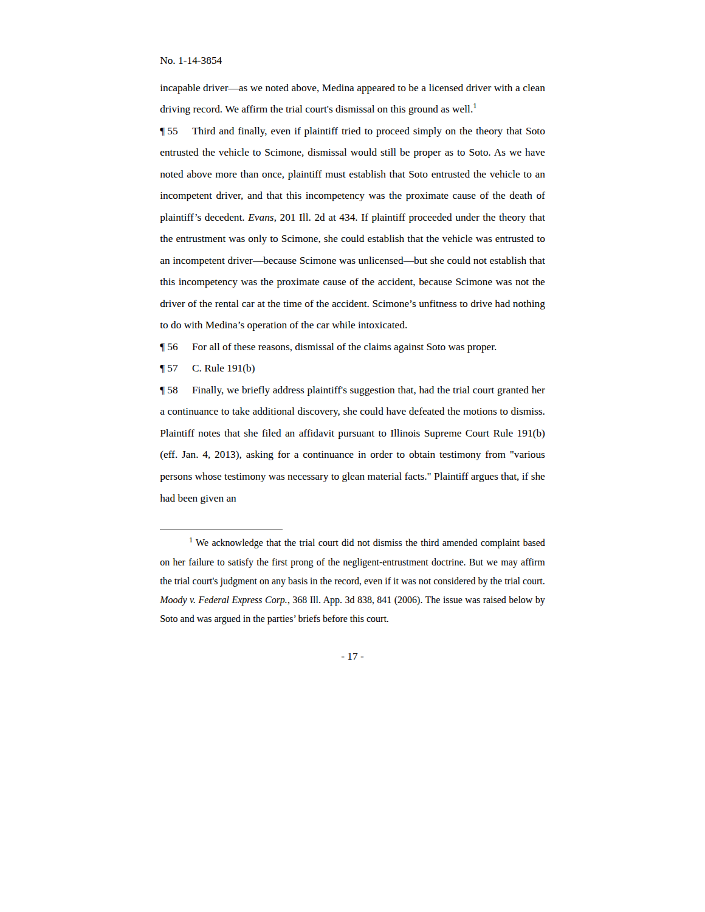No. 1-14-3854
incapable driver—as we noted above, Medina appeared to be a licensed driver with a clean driving record. We affirm the trial court's dismissal on this ground as well.1
¶ 55 Third and finally, even if plaintiff tried to proceed simply on the theory that Soto entrusted the vehicle to Scimone, dismissal would still be proper as to Soto. As we have noted above more than once, plaintiff must establish that Soto entrusted the vehicle to an incompetent driver, and that this incompetency was the proximate cause of the death of plaintiff’s decedent. Evans, 201 Ill. 2d at 434. If plaintiff proceeded under the theory that the entrustment was only to Scimone, she could establish that the vehicle was entrusted to an incompetent driver—because Scimone was unlicensed—but she could not establish that this incompetency was the proximate cause of the accident, because Scimone was not the driver of the rental car at the time of the accident. Scimone’s unfitness to drive had nothing to do with Medina’s operation of the car while intoxicated.
¶ 56 For all of these reasons, dismissal of the claims against Soto was proper.
¶ 57 C. Rule 191(b)
¶ 58 Finally, we briefly address plaintiff's suggestion that, had the trial court granted her a continuance to take additional discovery, she could have defeated the motions to dismiss. Plaintiff notes that she filed an affidavit pursuant to Illinois Supreme Court Rule 191(b) (eff. Jan. 4, 2013), asking for a continuance in order to obtain testimony from "various persons whose testimony was necessary to glean material facts." Plaintiff argues that, if she had been given an
1 We acknowledge that the trial court did not dismiss the third amended complaint based on her failure to satisfy the first prong of the negligent-entrustment doctrine. But we may affirm the trial court's judgment on any basis in the record, even if it was not considered by the trial court. Moody v. Federal Express Corp., 368 Ill. App. 3d 838, 841 (2006). The issue was raised below by Soto and was argued in the parties’ briefs before this court.
- 17 -